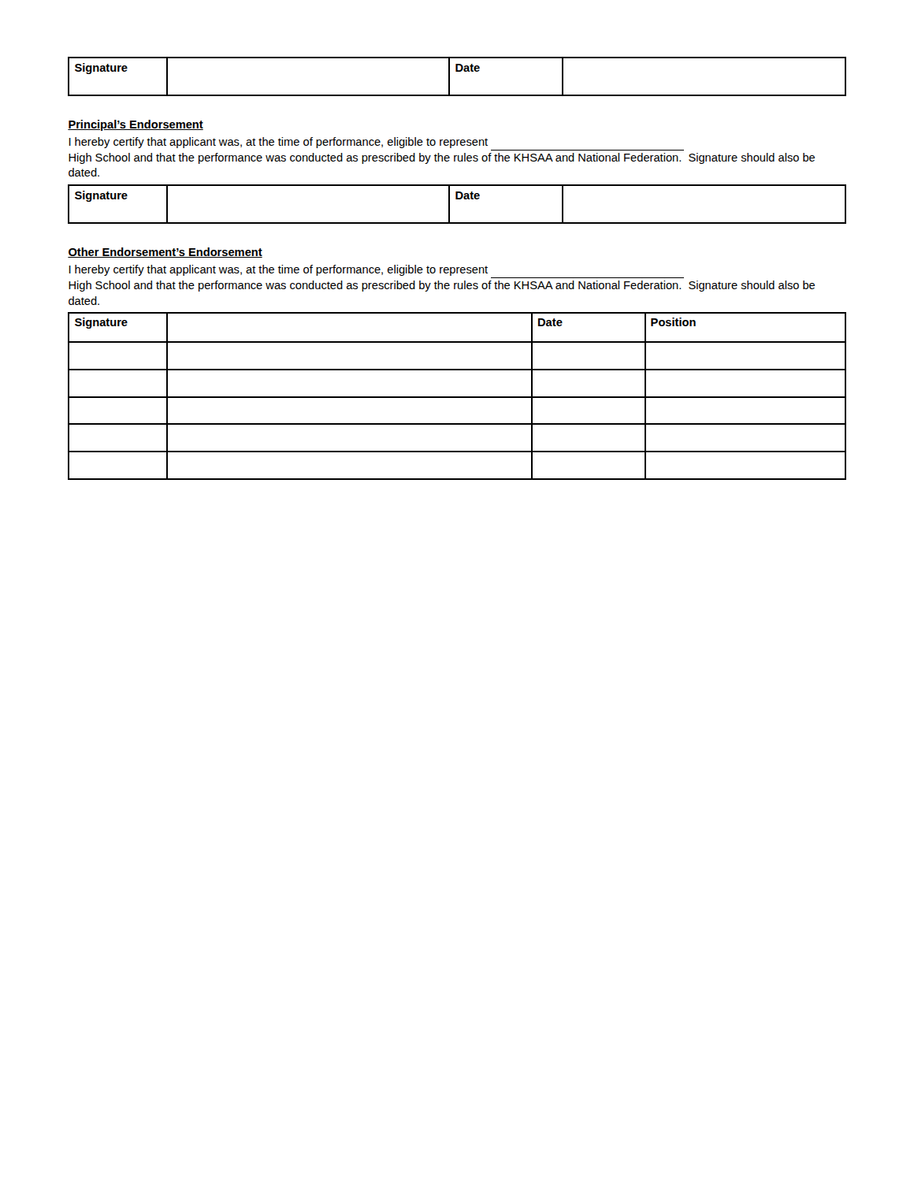| Signature | | Date | |
Principal’s Endorsement
I hereby certify that applicant was, at the time of performance, eligible to represent
High School and that the performance was conducted as prescribed by the rules of the KHSAA and National Federation. Signature should also be dated.
| Signature | | Date | |
Other Endorsement’s Endorsement
I hereby certify that applicant was, at the time of performance, eligible to represent
High School and that the performance was conducted as prescribed by the rules of the KHSAA and National Federation. Signature should also be dated.
| Signature | | Date | Position |